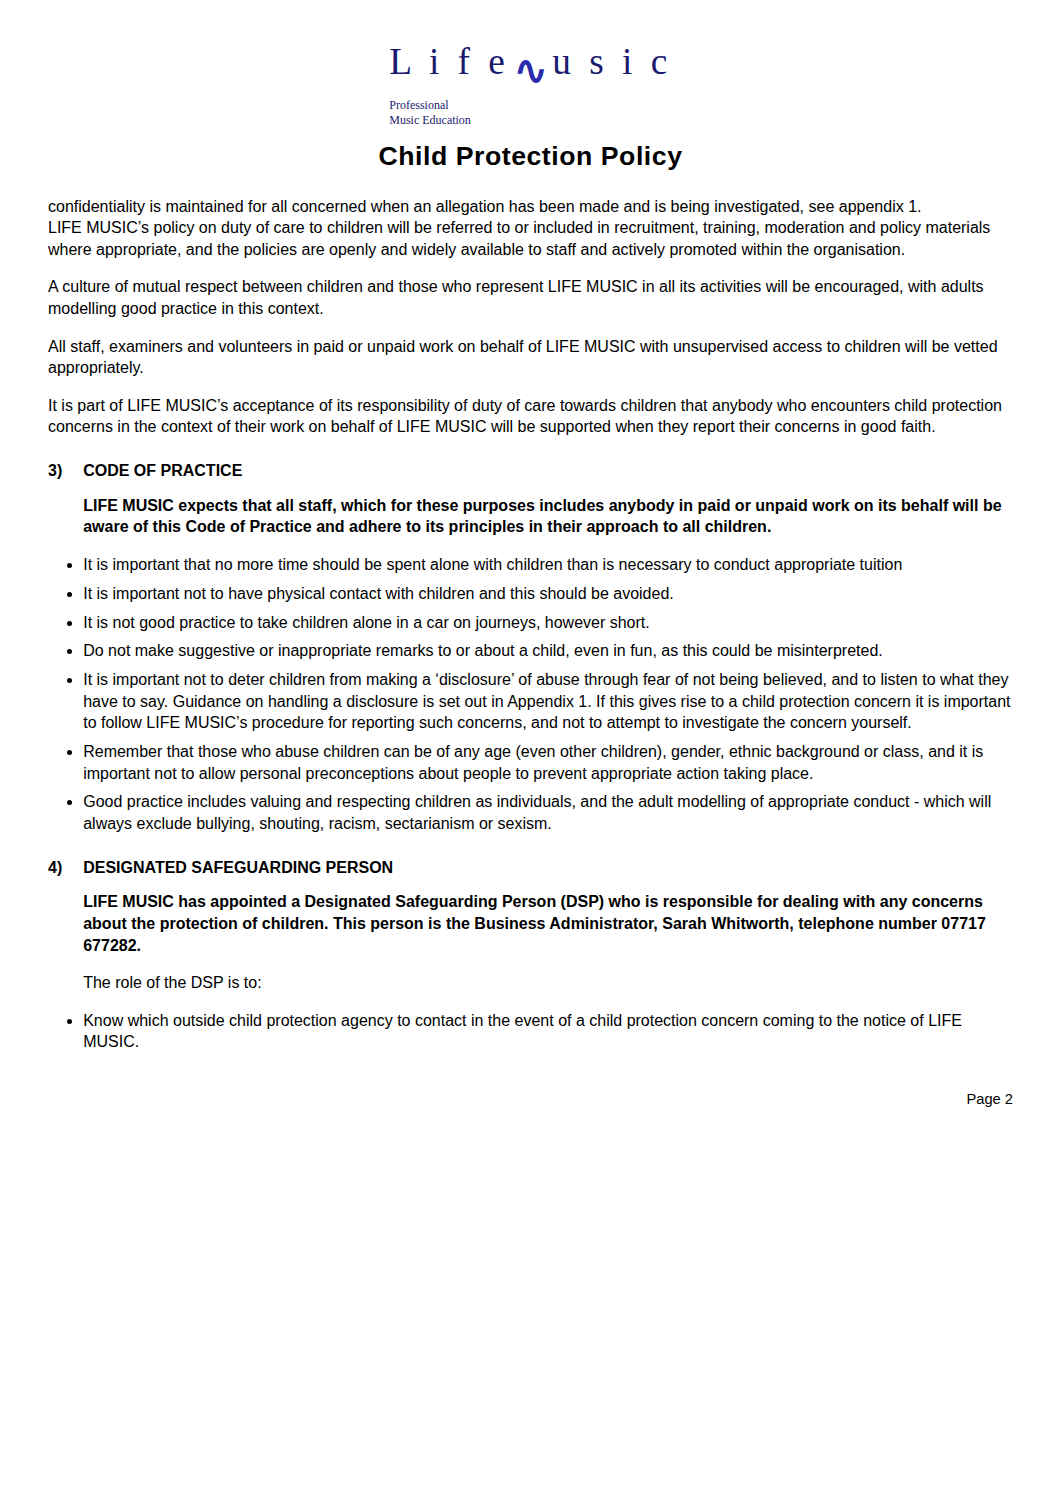L i f e ∿ u s i c
Professional
Music Education
Child Protection Policy
confidentiality is maintained for all concerned when an allegation has been made and is being investigated, see appendix 1.
LIFE MUSIC’s policy on duty of care to children will be referred to or included in recruitment, training, moderation and policy materials where appropriate, and the policies are openly and widely available to staff and actively promoted within the organisation.
A culture of mutual respect between children and those who represent LIFE MUSIC in all its activities will be encouraged, with adults modelling good practice in this context.
All staff, examiners and volunteers in paid or unpaid work on behalf of LIFE MUSIC with unsupervised access to children will be vetted appropriately.
It is part of LIFE MUSIC’s acceptance of its responsibility of duty of care towards children that anybody who encounters child protection concerns in the context of their work on behalf of LIFE MUSIC will be supported when they report their concerns in good faith.
3) CODE OF PRACTICE
LIFE MUSIC expects that all staff, which for these purposes includes anybody in paid or unpaid work on its behalf will be aware of this Code of Practice and adhere to its principles in their approach to all children.
It is important that no more time should be spent alone with children than is necessary to conduct appropriate tuition
It is important not to have physical contact with children and this should be avoided.
It is not good practice to take children alone in a car on journeys, however short.
Do not make suggestive or inappropriate remarks to or about a child, even in fun, as this could be misinterpreted.
It is important not to deter children from making a ‘disclosure’ of abuse through fear of not being believed, and to listen to what they have to say. Guidance on handling a disclosure is set out in Appendix 1. If this gives rise to a child protection concern it is important to follow LIFE MUSIC’s procedure for reporting such concerns, and not to attempt to investigate the concern yourself.
Remember that those who abuse children can be of any age (even other children), gender, ethnic background or class, and it is important not to allow personal preconceptions about people to prevent appropriate action taking place.
Good practice includes valuing and respecting children as individuals, and the adult modelling of appropriate conduct - which will always exclude bullying, shouting, racism, sectarianism or sexism.
4) DESIGNATED SAFEGUARDING PERSON
LIFE MUSIC has appointed a Designated Safeguarding Person (DSP) who is responsible for dealing with any concerns about the protection of children. This person is the Business Administrator, Sarah Whitworth, telephone number 07717 677282.
The role of the DSP is to:
Know which outside child protection agency to contact in the event of a child protection concern coming to the notice of LIFE MUSIC.
Page 2